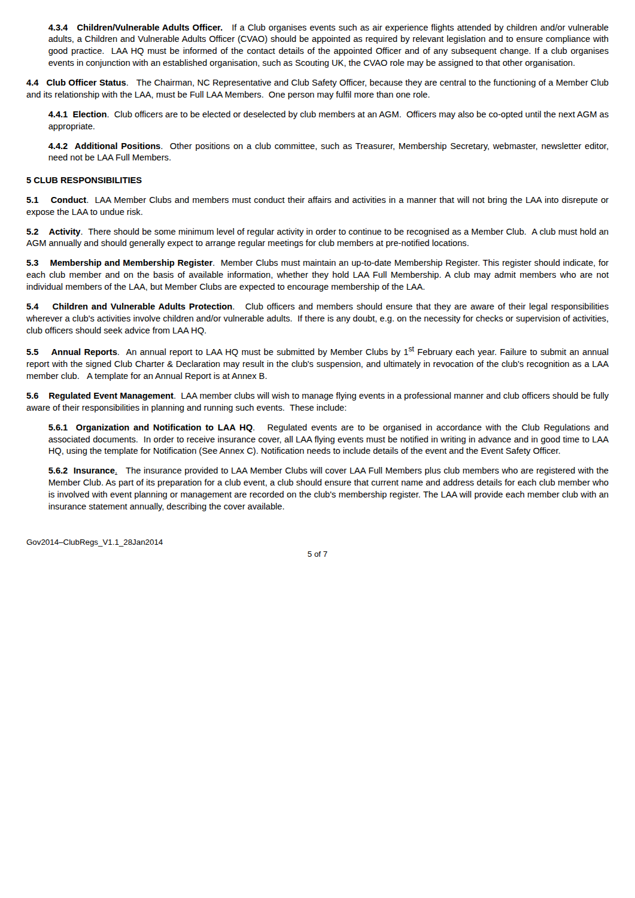4.3.4 Children/Vulnerable Adults Officer. If a Club organises events such as air experience flights attended by children and/or vulnerable adults, a Children and Vulnerable Adults Officer (CVAO) should be appointed as required by relevant legislation and to ensure compliance with good practice. LAA HQ must be informed of the contact details of the appointed Officer and of any subsequent change. If a club organises events in conjunction with an established organisation, such as Scouting UK, the CVAO role may be assigned to that other organisation.
4.4 Club Officer Status. The Chairman, NC Representative and Club Safety Officer, because they are central to the functioning of a Member Club and its relationship with the LAA, must be Full LAA Members. One person may fulfil more than one role.
4.4.1 Election. Club officers are to be elected or deselected by club members at an AGM. Officers may also be co-opted until the next AGM as appropriate.
4.4.2 Additional Positions. Other positions on a club committee, such as Treasurer, Membership Secretary, webmaster, newsletter editor, need not be LAA Full Members.
5 CLUB RESPONSIBILITIES
5.1 Conduct. LAA Member Clubs and members must conduct their affairs and activities in a manner that will not bring the LAA into disrepute or expose the LAA to undue risk.
5.2 Activity. There should be some minimum level of regular activity in order to continue to be recognised as a Member Club. A club must hold an AGM annually and should generally expect to arrange regular meetings for club members at pre-notified locations.
5.3 Membership and Membership Register. Member Clubs must maintain an up-to-date Membership Register. This register should indicate, for each club member and on the basis of available information, whether they hold LAA Full Membership. A club may admit members who are not individual members of the LAA, but Member Clubs are expected to encourage membership of the LAA.
5.4 Children and Vulnerable Adults Protection. Club officers and members should ensure that they are aware of their legal responsibilities wherever a club's activities involve children and/or vulnerable adults. If there is any doubt, e.g. on the necessity for checks or supervision of activities, club officers should seek advice from LAA HQ.
5.5 Annual Reports. An annual report to LAA HQ must be submitted by Member Clubs by 1st February each year. Failure to submit an annual report with the signed Club Charter & Declaration may result in the club's suspension, and ultimately in revocation of the club's recognition as a LAA member club. A template for an Annual Report is at Annex B.
5.6 Regulated Event Management. LAA member clubs will wish to manage flying events in a professional manner and club officers should be fully aware of their responsibilities in planning and running such events. These include:
5.6.1 Organization and Notification to LAA HQ. Regulated events are to be organised in accordance with the Club Regulations and associated documents. In order to receive insurance cover, all LAA flying events must be notified in writing in advance and in good time to LAA HQ, using the template for Notification (See Annex C). Notification needs to include details of the event and the Event Safety Officer.
5.6.2 Insurance. The insurance provided to LAA Member Clubs will cover LAA Full Members plus club members who are registered with the Member Club. As part of its preparation for a club event, a club should ensure that current name and address details for each club member who is involved with event planning or management are recorded on the club's membership register. The LAA will provide each member club with an insurance statement annually, describing the cover available.
Gov2014–ClubRegs_V1.1_28Jan2014
5 of 7